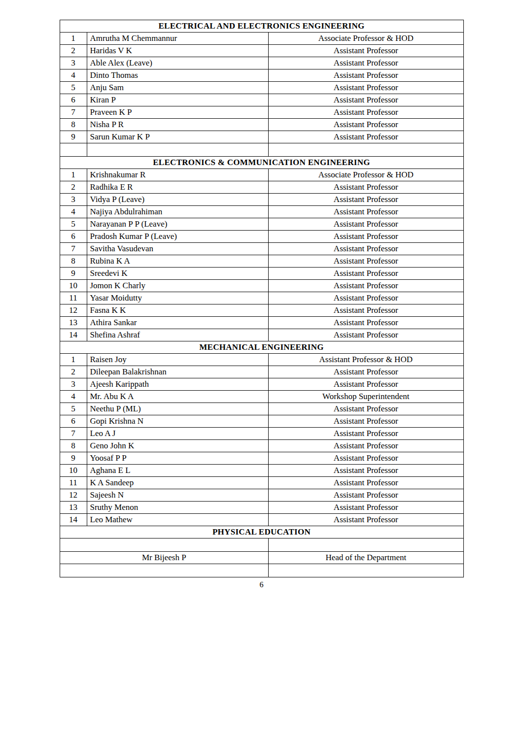| ELECTRICAL AND ELECTRONICS ENGINEERING |
| 1 | Amrutha M Chemmannur | Associate Professor & HOD |
| 2 | Haridas V K | Assistant Professor |
| 3 | Able Alex (Leave) | Assistant Professor |
| 4 | Dinto Thomas | Assistant Professor |
| 5 | Anju Sam | Assistant Professor |
| 6 | Kiran P | Assistant Professor |
| 7 | Praveen K P | Assistant Professor |
| 8 | Nisha P R | Assistant Professor |
| 9 | Sarun Kumar K P | Assistant Professor |
| ELECTRONICS & COMMUNICATION ENGINEERING |
| 1 | Krishnakumar R | Associate Professor & HOD |
| 2 | Radhika E R | Assistant Professor |
| 3 | Vidya P (Leave) | Assistant Professor |
| 4 | Najiya Abdulrahiman | Assistant Professor |
| 5 | Narayanan P P (Leave) | Assistant Professor |
| 6 | Pradosh Kumar P (Leave) | Assistant Professor |
| 7 | Savitha Vasudevan | Assistant Professor |
| 8 | Rubina K A | Assistant Professor |
| 9 | Sreedevi K | Assistant Professor |
| 10 | Jomon K Charly | Assistant Professor |
| 11 | Yasar Moidutty | Assistant Professor |
| 12 | Fasna K K | Assistant Professor |
| 13 | Athira Sankar | Assistant Professor |
| 14 | Shefina Ashraf | Assistant Professor |
| MECHANICAL ENGINEERING |
| 1 | Raisen Joy | Assistant Professor & HOD |
| 2 | Dileepan Balakrishnan | Assistant Professor |
| 3 | Ajeesh Karippath | Assistant Professor |
| 4 | Mr. Abu K A | Workshop Superintendent |
| 5 | Neethu P (ML) | Assistant Professor |
| 6 | Gopi Krishna N | Assistant Professor |
| 7 | Leo A J | Assistant Professor |
| 8 | Geno John K | Assistant Professor |
| 9 | Yoosaf P P | Assistant Professor |
| 10 | Aghana E L | Assistant Professor |
| 11 | K A Sandeep | Assistant Professor |
| 12 | Sajeesh N | Assistant Professor |
| 13 | Sruthy Menon | Assistant Professor |
| 14 | Leo Mathew | Assistant Professor |
| PHYSICAL EDUCATION |
| Mr Bijeesh P | Head of the Department |
6